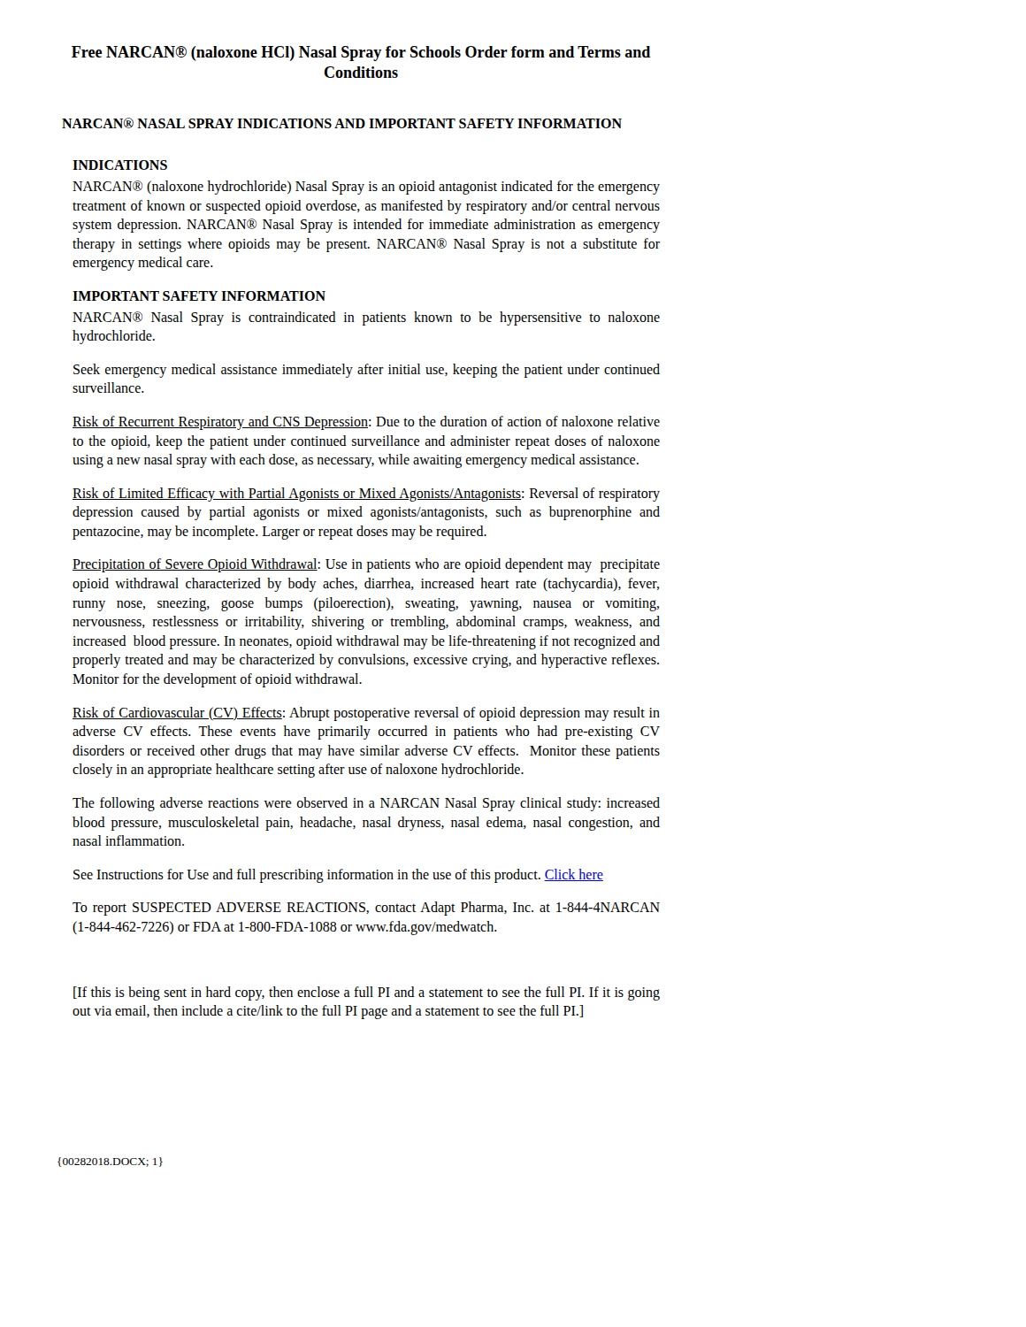Free NARCAN® (naloxone HCl) Nasal Spray for Schools Order form and Terms and Conditions
NARCAN® NASAL SPRAY INDICATIONS AND IMPORTANT SAFETY INFORMATION
INDICATIONS
NARCAN® (naloxone hydrochloride) Nasal Spray is an opioid antagonist indicated for the emergency treatment of known or suspected opioid overdose, as manifested by respiratory and/or central nervous system depression. NARCAN® Nasal Spray is intended for immediate administration as emergency therapy in settings where opioids may be present. NARCAN® Nasal Spray is not a substitute for emergency medical care.
IMPORTANT SAFETY INFORMATION
NARCAN® Nasal Spray is contraindicated in patients known to be hypersensitive to naloxone hydrochloride.
Seek emergency medical assistance immediately after initial use, keeping the patient under continued surveillance.
Risk of Recurrent Respiratory and CNS Depression: Due to the duration of action of naloxone relative to the opioid, keep the patient under continued surveillance and administer repeat doses of naloxone using a new nasal spray with each dose, as necessary, while awaiting emergency medical assistance.
Risk of Limited Efficacy with Partial Agonists or Mixed Agonists/Antagonists: Reversal of respiratory depression caused by partial agonists or mixed agonists/antagonists, such as buprenorphine and pentazocine, may be incomplete. Larger or repeat doses may be required.
Precipitation of Severe Opioid Withdrawal: Use in patients who are opioid dependent may precipitate opioid withdrawal characterized by body aches, diarrhea, increased heart rate (tachycardia), fever, runny nose, sneezing, goose bumps (piloerection), sweating, yawning, nausea or vomiting, nervousness, restlessness or irritability, shivering or trembling, abdominal cramps, weakness, and increased blood pressure. In neonates, opioid withdrawal may be life-threatening if not recognized and properly treated and may be characterized by convulsions, excessive crying, and hyperactive reflexes. Monitor for the development of opioid withdrawal.
Risk of Cardiovascular (CV) Effects: Abrupt postoperative reversal of opioid depression may result in adverse CV effects. These events have primarily occurred in patients who had pre-existing CV disorders or received other drugs that may have similar adverse CV effects. Monitor these patients closely in an appropriate healthcare setting after use of naloxone hydrochloride.
The following adverse reactions were observed in a NARCAN Nasal Spray clinical study: increased blood pressure, musculoskeletal pain, headache, nasal dryness, nasal edema, nasal congestion, and nasal inflammation.
See Instructions for Use and full prescribing information in the use of this product. Click here
To report SUSPECTED ADVERSE REACTIONS, contact Adapt Pharma, Inc. at 1-844-4NARCAN (1-844-462-7226) or FDA at 1-800-FDA-1088 or www.fda.gov/medwatch.
[If this is being sent in hard copy, then enclose a full PI and a statement to see the full PI. If it is going out via email, then include a cite/link to the full PI page and a statement to see the full PI.]
{00282018.DOCX; 1}